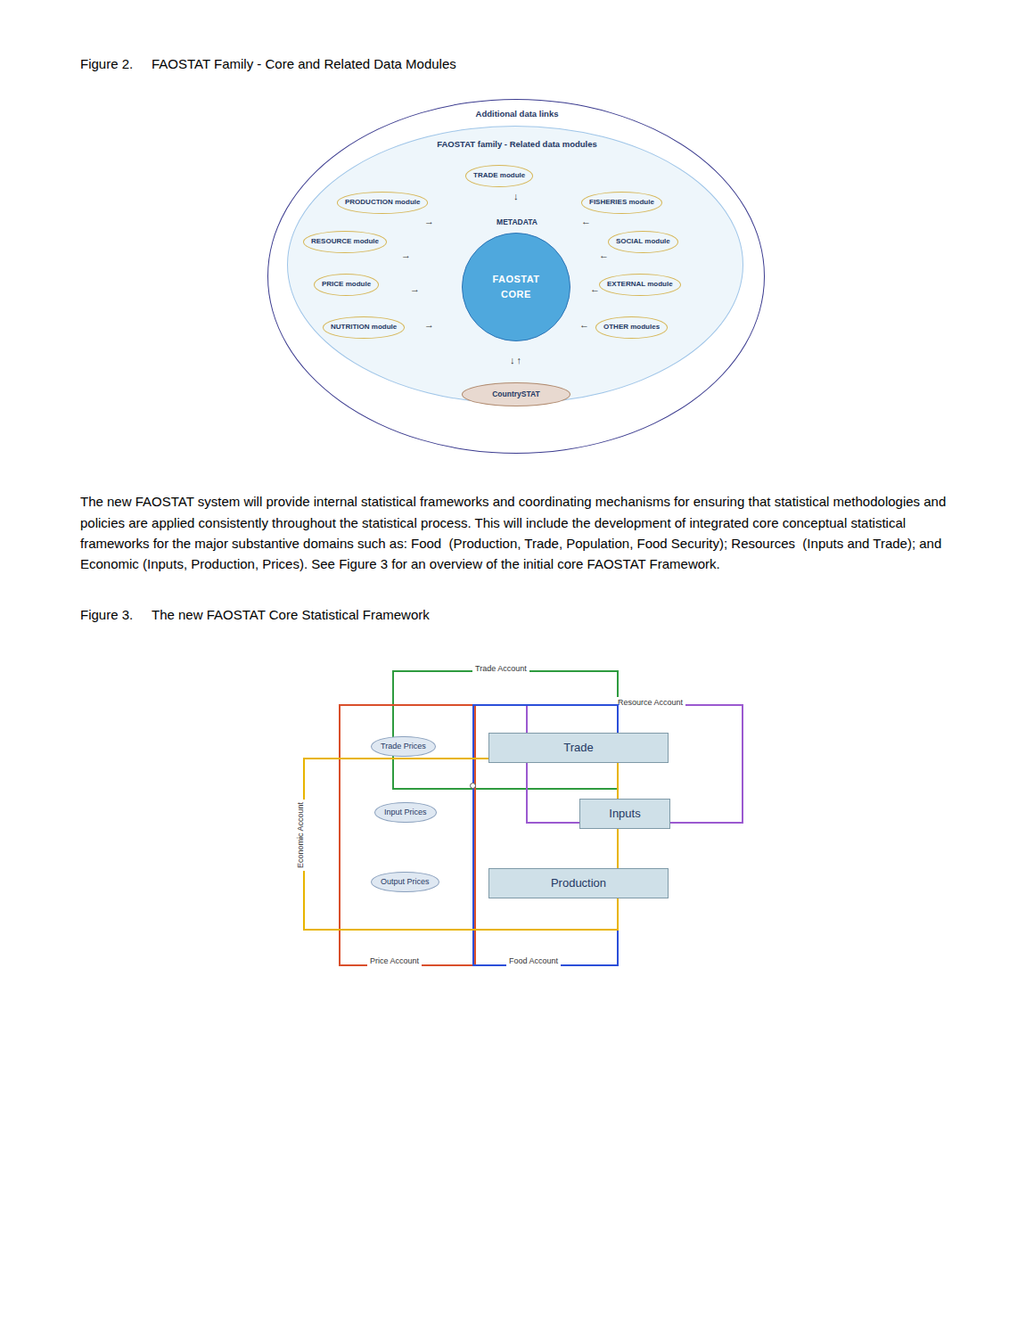Figure 2. FAOSTAT Family - Core and Related Data Modules
Additional data links
FAOSTAT family - Related data modules
METADATA
FAOSTAT CORE
TRADE module
PRODUCTION module
FISHERIES module
RESOURCE module
SOCIAL module
PRICE module
EXTERNAL module
NUTRITION module
OTHER modules
↓
→
←
→
←
→
←
→
←
↓↑
CountrySTAT
The new FAOSTAT system will provide internal statistical frameworks and coordinating mechanisms for ensuring that statistical methodologies and policies are applied consistently throughout the statistical process. This will include the development of integrated core conceptual statistical frameworks for the major substantive domains such as: Food (Production, Trade, Population, Food Security); Resources (Inputs and Trade); and Economic (Inputs, Production, Prices). See Figure 3 for an overview of the initial core FAOSTAT Framework.
Figure 3. The new FAOSTAT Core Statistical Framework
Trade Account
Resource Account
Price Account
Food Account
Economic Account
Trade Prices
Input Prices
Output Prices
Trade
Inputs
Production